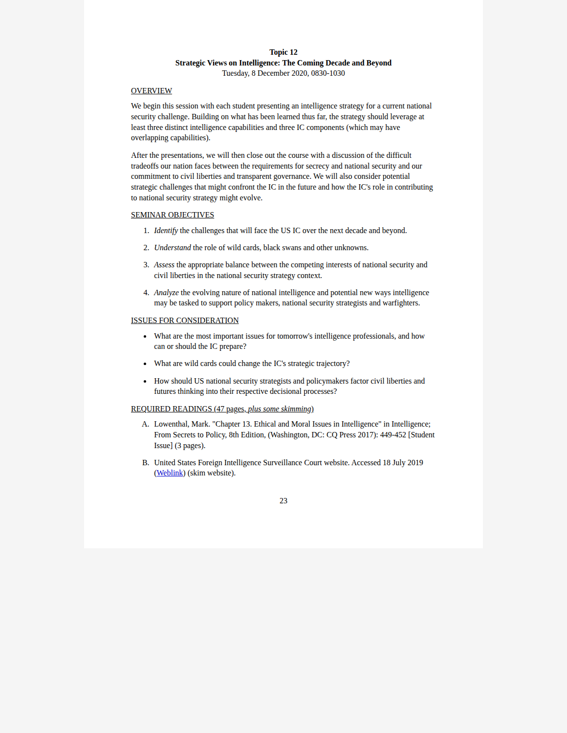Topic 12
Strategic Views on Intelligence: The Coming Decade and Beyond
Tuesday, 8 December 2020, 0830-1030
OVERVIEW
We begin this session with each student presenting an intelligence strategy for a current national security challenge. Building on what has been learned thus far, the strategy should leverage at least three distinct intelligence capabilities and three IC components (which may have overlapping capabilities).
After the presentations, we will then close out the course with a discussion of the difficult tradeoffs our nation faces between the requirements for secrecy and national security and our commitment to civil liberties and transparent governance. We will also consider potential strategic challenges that might confront the IC in the future and how the IC's role in contributing to national security strategy might evolve.
SEMINAR OBJECTIVES
Identify the challenges that will face the US IC over the next decade and beyond.
Understand the role of wild cards, black swans and other unknowns.
Assess the appropriate balance between the competing interests of national security and civil liberties in the national security strategy context.
Analyze the evolving nature of national intelligence and potential new ways intelligence may be tasked to support policy makers, national security strategists and warfighters.
ISSUES FOR CONSIDERATION
What are the most important issues for tomorrow's intelligence professionals, and how can or should the IC prepare?
What are wild cards could change the IC's strategic trajectory?
How should US national security strategists and policymakers factor civil liberties and futures thinking into their respective decisional processes?
REQUIRED READINGS (47 pages, plus some skimming)
Lowenthal, Mark. "Chapter 13. Ethical and Moral Issues in Intelligence" in Intelligence; From Secrets to Policy, 8th Edition, (Washington, DC: CQ Press 2017): 449-452 [Student Issue] (3 pages).
United States Foreign Intelligence Surveillance Court website. Accessed 18 July 2019 (Weblink) (skim website).
23